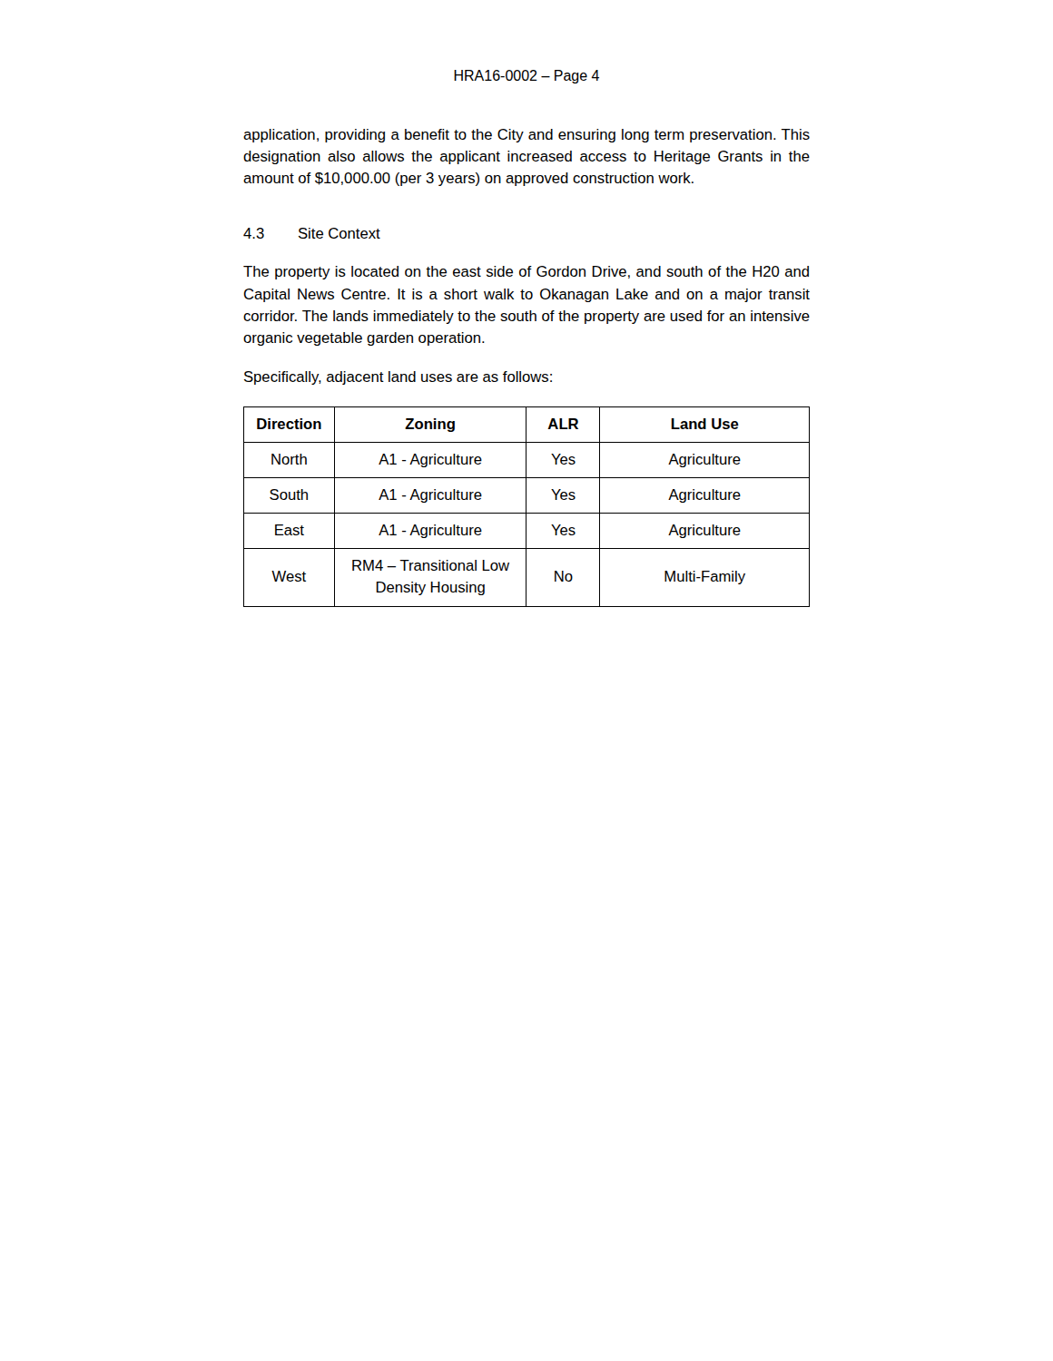HRA16-0002 – Page 4
application, providing a benefit to the City and ensuring long term preservation. This designation also allows the applicant increased access to Heritage Grants in the amount of $10,000.00 (per 3 years) on approved construction work.
4.3 Site Context
The property is located on the east side of Gordon Drive, and south of the H20 and Capital News Centre. It is a short walk to Okanagan Lake and on a major transit corridor. The lands immediately to the south of the property are used for an intensive organic vegetable garden operation.
Specifically, adjacent land uses are as follows:
| Direction | Zoning | ALR | Land Use |
| --- | --- | --- | --- |
| North | A1 - Agriculture | Yes | Agriculture |
| South | A1 - Agriculture | Yes | Agriculture |
| East | A1 - Agriculture | Yes | Agriculture |
| West | RM4 – Transitional Low Density Housing | No | Multi-Family |